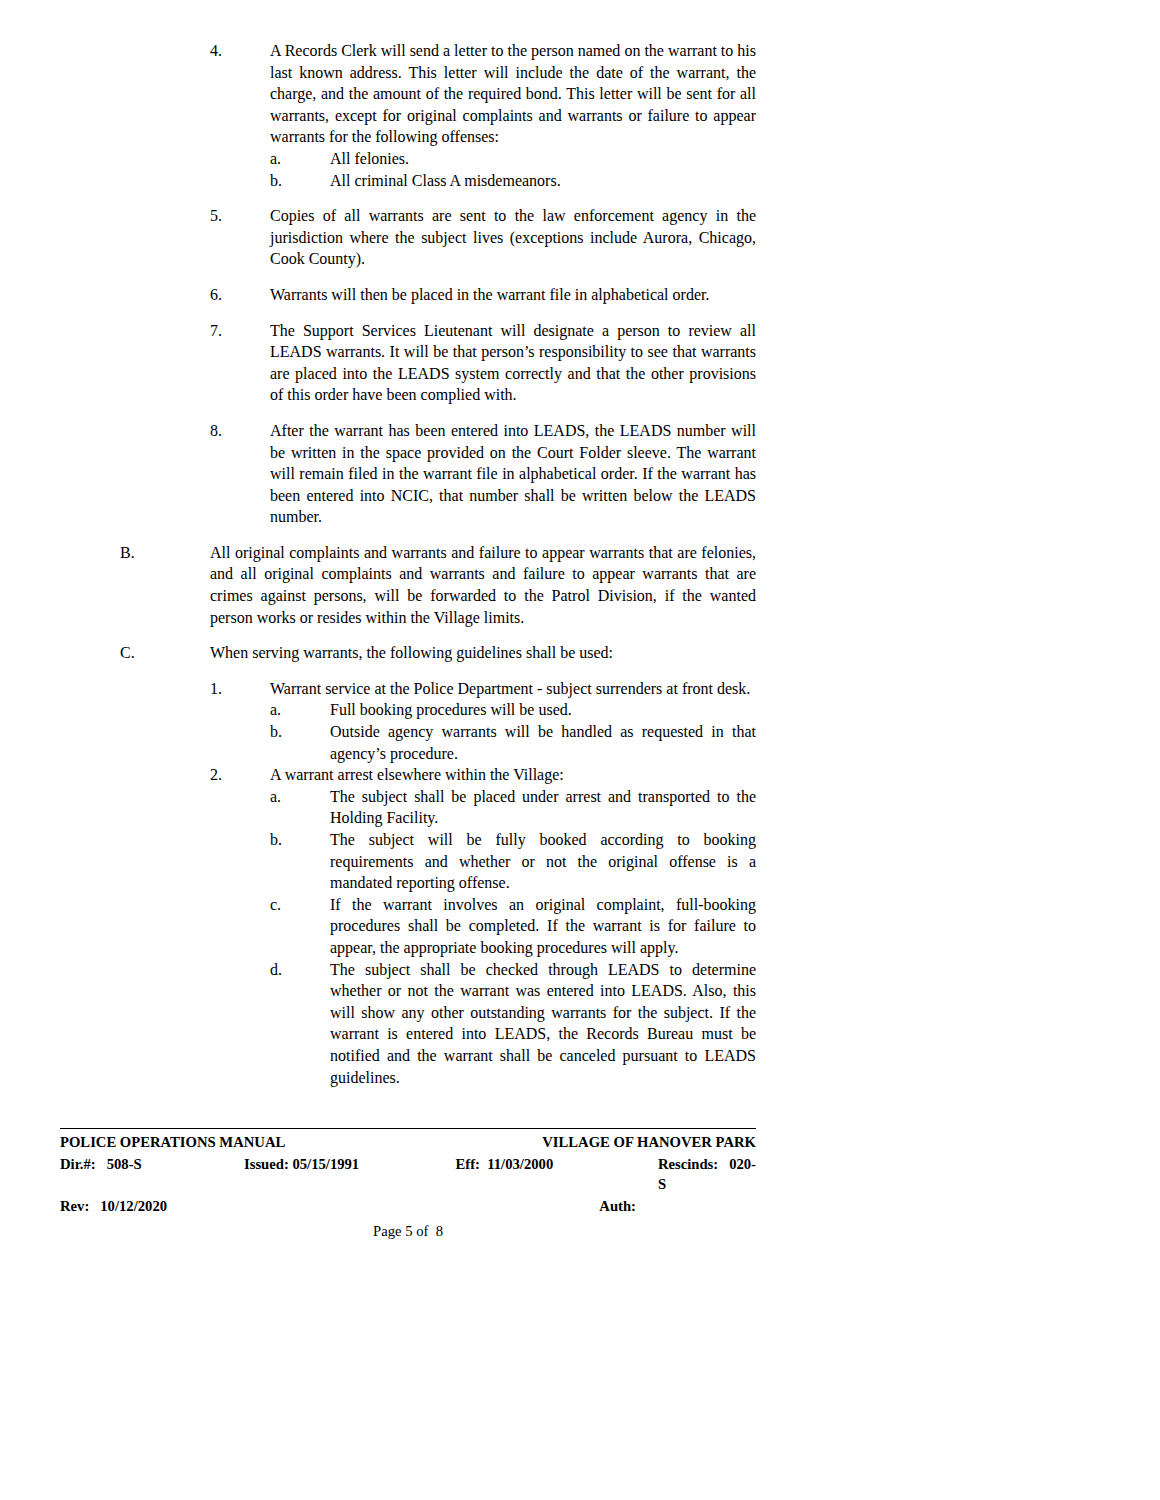4.
A Records Clerk will send a letter to the person named on the warrant to his last known address. This letter will include the date of the warrant, the charge, and the amount of the required bond. This letter will be sent for all warrants, except for original complaints and warrants or failure to appear warrants for the following offenses:
a.
All felonies.
b.
All criminal Class A misdemeanors.
5.
Copies of all warrants are sent to the law enforcement agency in the jurisdiction where the subject lives (exceptions include Aurora, Chicago, Cook County).
6.
Warrants will then be placed in the warrant file in alphabetical order.
7.
The Support Services Lieutenant will designate a person to review all LEADS warrants. It will be that person’s responsibility to see that warrants are placed into the LEADS system correctly and that the other provisions of this order have been complied with.
8.
After the warrant has been entered into LEADS, the LEADS number will be written in the space provided on the Court Folder sleeve. The warrant will remain filed in the warrant file in alphabetical order. If the warrant has been entered into NCIC, that number shall be written below the LEADS number.
B.
All original complaints and warrants and failure to appear warrants that are felonies, and all original complaints and warrants and failure to appear warrants that are crimes against persons, will be forwarded to the Patrol Division, if the wanted person works or resides within the Village limits.
C.
When serving warrants, the following guidelines shall be used:
1.
Warrant service at the Police Department - subject surrenders at front desk.
a.
Full booking procedures will be used.
b.
Outside agency warrants will be handled as requested in that agency’s procedure.
2.
A warrant arrest elsewhere within the Village:
a.
The subject shall be placed under arrest and transported to the Holding Facility.
b.
The subject will be fully booked according to booking requirements and whether or not the original offense is a mandated reporting offense.
c.
If the warrant involves an original complaint, full-booking procedures shall be completed. If the warrant is for failure to appear, the appropriate booking procedures will apply.
d.
The subject shall be checked through LEADS to determine whether or not the warrant was entered into LEADS. Also, this will show any other outstanding warrants for the subject. If the warrant is entered into LEADS, the Records Bureau must be notified and the warrant shall be canceled pursuant to LEADS guidelines.
POLICE OPERATIONS MANUAL VILLAGE OF HANOVER PARK
Dir.#: 508-S Issued: 05/15/1991 Eff: 11/03/2000 Rescinds: 020-S
Rev: 10/12/2020 Auth:
Page 5 of 8